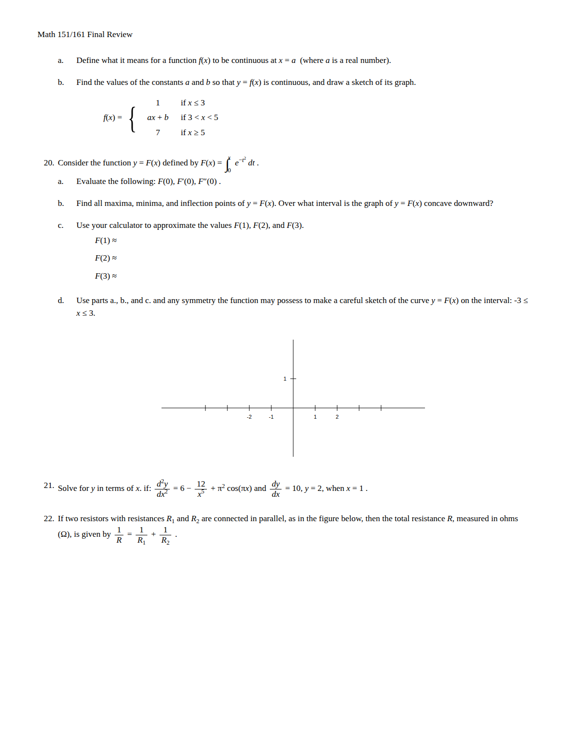Math 151/161 Final Review
a. Define what it means for a function f(x) to be continuous at x = a (where a is a real number).
b. Find the values of the constants a and b so that y = f(x) is continuous, and draw a sketch of its graph.
f(x) = {
| 1 | if x ≤ 3 |
| ax + b | if 3 < x < 5 |
| 7 | if x ≥ 5 |
20. Consider the function y = F(x) defined by F(x) = ∫x 0 e−t2 dt .
a. Evaluate the following: F(0), F′(0), F″(0) .
b. Find all maxima, minima, and inflection points of y = F(x). Over what interval is the graph of y = F(x) concave downward?
c. Use your calculator to approximate the values F(1), F(2), and F(3).
F(1) ≈
F(2) ≈
F(3) ≈
d. Use parts a., b., and c. and any symmetry the function may possess to make a careful sketch of the curve y = F(x) on the interval: -3 ≤ x ≤ 3.
-2 -1 1 2 1
21. Solve for y in terms of x. if: d2y dx2 = 6 − 12 x5 + π2 cos(πx) and dy dx = 10, y = 2, when x = 1 .
22. If two resistors with resistances R1 and R2 are connected in parallel, as in the figure below, then the total resistance R, measured in ohms (Ω), is given by 1 R = 1 R1 + 1 R2 .